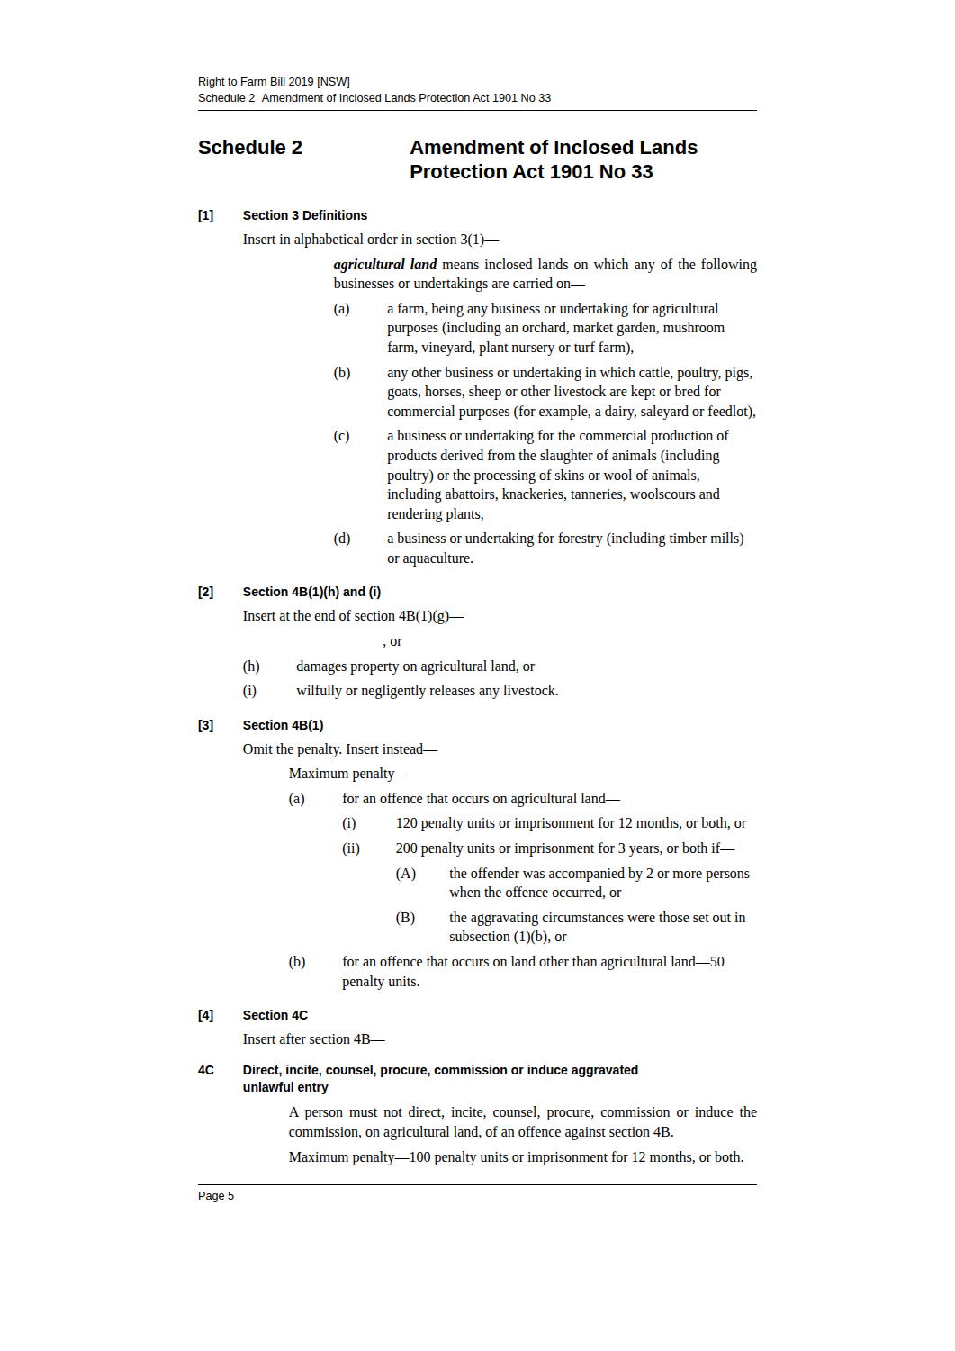Right to Farm Bill 2019 [NSW]
Schedule 2 Amendment of Inclosed Lands Protection Act 1901 No 33
Schedule 2 Amendment of Inclosed Lands Protection Act 1901 No 33
[1] Section 3 Definitions
Insert in alphabetical order in section 3(1)—
agricultural land means inclosed lands on which any of the following businesses or undertakings are carried on—
(a) a farm, being any business or undertaking for agricultural purposes (including an orchard, market garden, mushroom farm, vineyard, plant nursery or turf farm),
(b) any other business or undertaking in which cattle, poultry, pigs, goats, horses, sheep or other livestock are kept or bred for commercial purposes (for example, a dairy, saleyard or feedlot),
(c) a business or undertaking for the commercial production of products derived from the slaughter of animals (including poultry) or the processing of skins or wool of animals, including abattoirs, knackeries, tanneries, woolscours and rendering plants,
(d) a business or undertaking for forestry (including timber mills) or aquaculture.
[2] Section 4B(1)(h) and (i)
Insert at the end of section 4B(1)(g)—
, or
(h) damages property on agricultural land, or
(i) wilfully or negligently releases any livestock.
[3] Section 4B(1)
Omit the penalty. Insert instead—
Maximum penalty—
(a) for an offence that occurs on agricultural land—
(i) 120 penalty units or imprisonment for 12 months, or both, or
(ii) 200 penalty units or imprisonment for 3 years, or both if—
(A) the offender was accompanied by 2 or more persons when the offence occurred, or
(B) the aggravating circumstances were those set out in subsection (1)(b), or
(b) for an offence that occurs on land other than agricultural land—50 penalty units.
[4] Section 4C
Insert after section 4B—
4C Direct, incite, counsel, procure, commission or induce aggravated unlawful entry
A person must not direct, incite, counsel, procure, commission or induce the commission, on agricultural land, of an offence against section 4B.
Maximum penalty—100 penalty units or imprisonment for 12 months, or both.
Page 5